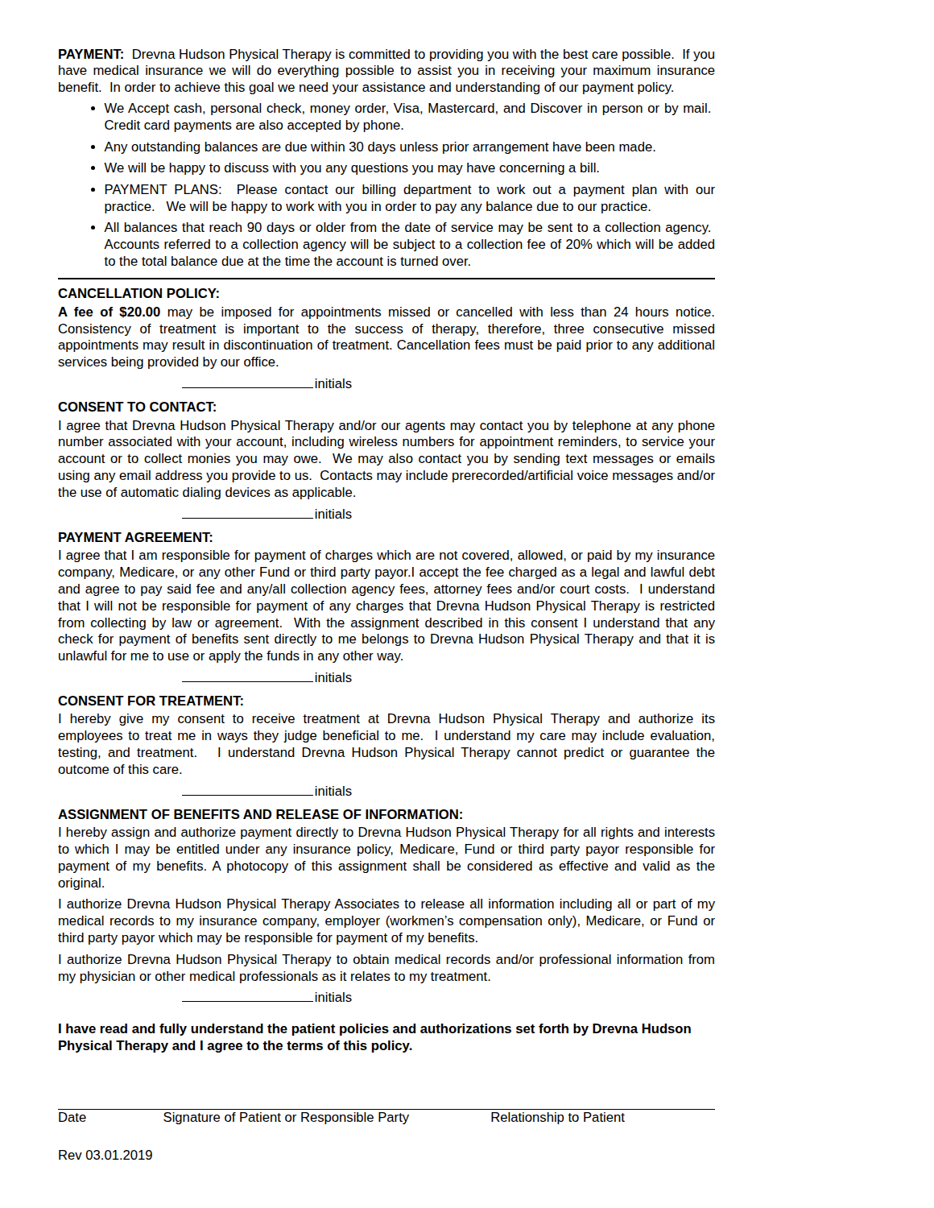PAYMENT: Drevna Hudson Physical Therapy is committed to providing you with the best care possible. If you have medical insurance we will do everything possible to assist you in receiving your maximum insurance benefit. In order to achieve this goal we need your assistance and understanding of our payment policy.
We Accept cash, personal check, money order, Visa, Mastercard, and Discover in person or by mail. Credit card payments are also accepted by phone.
Any outstanding balances are due within 30 days unless prior arrangement have been made.
We will be happy to discuss with you any questions you may have concerning a bill.
PAYMENT PLANS: Please contact our billing department to work out a payment plan with our practice. We will be happy to work with you in order to pay any balance due to our practice.
All balances that reach 90 days or older from the date of service may be sent to a collection agency. Accounts referred to a collection agency will be subject to a collection fee of 20% which will be added to the total balance due at the time the account is turned over.
Cancellation Policy:
A fee of $20.00 may be imposed for appointments missed or cancelled with less than 24 hours notice. Consistency of treatment is important to the success of therapy, therefore, three consecutive missed appointments may result in discontinuation of treatment. Cancellation fees must be paid prior to any additional services being provided by our office.
initials
Consent to Contact:
I agree that Drevna Hudson Physical Therapy and/or our agents may contact you by telephone at any phone number associated with your account, including wireless numbers for appointment reminders, to service your account or to collect monies you may owe. We may also contact you by sending text messages or emails using any email address you provide to us. Contacts may include prerecorded/artificial voice messages and/or the use of automatic dialing devices as applicable.
initials
Payment Agreement:
I agree that I am responsible for payment of charges which are not covered, allowed, or paid by my insurance company, Medicare, or any other Fund or third party payor.I accept the fee charged as a legal and lawful debt and agree to pay said fee and any/all collection agency fees, attorney fees and/or court costs. I understand that I will not be responsible for payment of any charges that Drevna Hudson Physical Therapy is restricted from collecting by law or agreement. With the assignment described in this consent I understand that any check for payment of benefits sent directly to me belongs to Drevna Hudson Physical Therapy and that it is unlawful for me to use or apply the funds in any other way.
initials
Consent for Treatment:
I hereby give my consent to receive treatment at Drevna Hudson Physical Therapy and authorize its employees to treat me in ways they judge beneficial to me. I understand my care may include evaluation, testing, and treatment. I understand Drevna Hudson Physical Therapy cannot predict or guarantee the outcome of this care.
initials
Assignment of Benefits and Release of Information:
I hereby assign and authorize payment directly to Drevna Hudson Physical Therapy for all rights and interests to which I may be entitled under any insurance policy, Medicare, Fund or third party payor responsible for payment of my benefits. A photocopy of this assignment shall be considered as effective and valid as the original.
I authorize Drevna Hudson Physical Therapy Associates to release all information including all or part of my medical records to my insurance company, employer (workmen’s compensation only), Medicare, or Fund or third party payor which may be responsible for payment of my benefits.
I authorize Drevna Hudson Physical Therapy to obtain medical records and/or professional information from my physician or other medical professionals as it relates to my treatment.
initials
I have read and fully understand the patient policies and authorizations set forth by Drevna Hudson Physical Therapy and I agree to the terms of this policy.
| Date | | Signature of Patient or Responsible Party | | Relationship to Patient |
Rev 03.01.2019